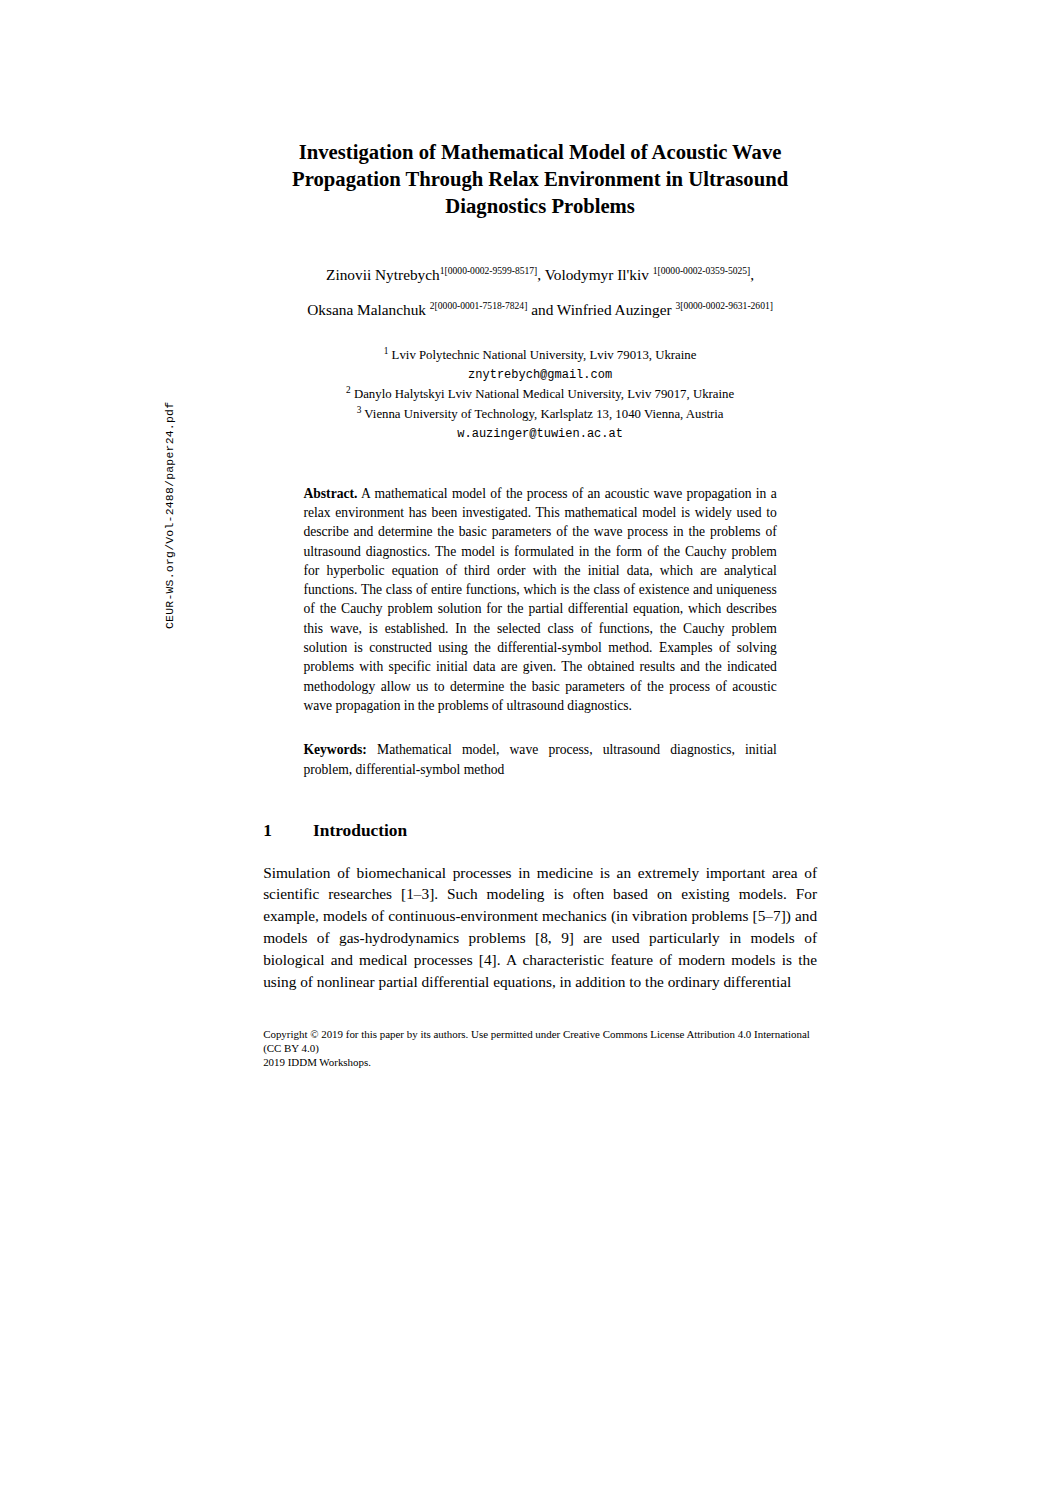CEUR-WS.org/Vol-2488/paper24.pdf
Investigation of Mathematical Model of Acoustic Wave
Propagation Through Relax Environment in Ultrasound
Diagnostics Problems
Zinovii Nytrebych1[0000-0002-9599-8517], Volodymyr Il'kiv 1[0000-0002-0359-5025],
Oksana Malanchuk 2[0000-0001-7518-7824] and Winfried Auzinger 3[0000-0002-9631-2601]
1 Lviv Polytechnic National University, Lviv 79013, Ukraine
znytrebych@gmail.com
2 Danylo Halytskyi Lviv National Medical University, Lviv 79017, Ukraine
3 Vienna University of Technology, Karlsplatz 13, 1040 Vienna, Austria
w.auzinger@tuwien.ac.at
Abstract. A mathematical model of the process of an acoustic wave propagation in a relax environment has been investigated. This mathematical model is widely used to describe and determine the basic parameters of the wave process in the problems of ultrasound diagnostics. The model is formulated in the form of the Cauchy problem for hyperbolic equation of third order with the initial data, which are analytical functions. The class of entire functions, which is the class of existence and uniqueness of the Cauchy problem solution for the partial differential equation, which describes this wave, is established. In the selected class of functions, the Cauchy problem solution is constructed using the differential-symbol method. Examples of solving problems with specific initial data are given. The obtained results and the indicated methodology allow us to determine the basic parameters of the process of acoustic wave propagation in the problems of ultrasound diagnostics.
Keywords: Mathematical model, wave process, ultrasound diagnostics, initial problem, differential-symbol method
1 Introduction
Simulation of biomechanical processes in medicine is an extremely important area of scientific researches [1–3]. Such modeling is often based on existing models. For example, models of continuous-environment mechanics (in vibration problems [5–7]) and models of gas-hydrodynamics problems [8, 9] are used particularly in models of biological and medical processes [4]. A characteristic feature of modern models is the using of nonlinear partial differential equations, in addition to the ordinary differential
Copyright © 2019 for this paper by its authors. Use permitted under Creative Commons License Attribution 4.0 International (CC BY 4.0)
2019 IDDM Workshops.